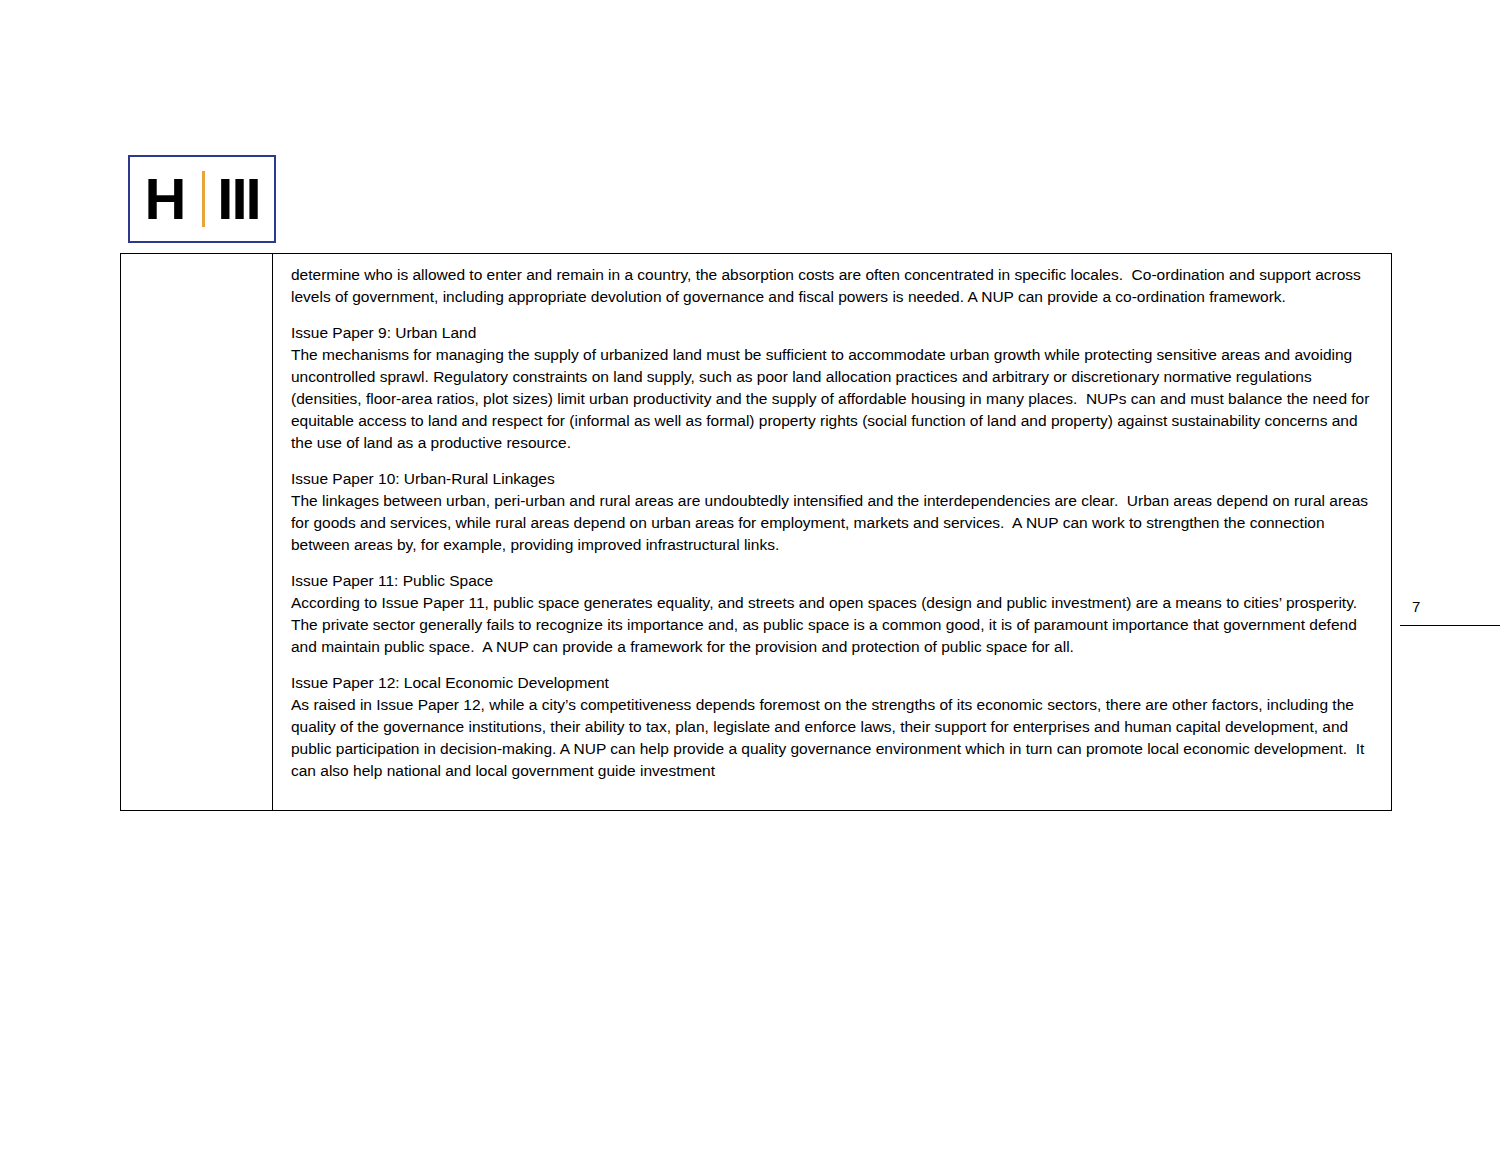H III
determine who is allowed to enter and remain in a country, the absorption costs are often concentrated in specific locales. Co-ordination and support across levels of government, including appropriate devolution of governance and fiscal powers is needed. A NUP can provide a co-ordination framework.
Issue Paper 9: Urban Land
The mechanisms for managing the supply of urbanized land must be sufficient to accommodate urban growth while protecting sensitive areas and avoiding uncontrolled sprawl. Regulatory constraints on land supply, such as poor land allocation practices and arbitrary or discretionary normative regulations (densities, floor-area ratios, plot sizes) limit urban productivity and the supply of affordable housing in many places. NUPs can and must balance the need for equitable access to land and respect for (informal as well as formal) property rights (social function of land and property) against sustainability concerns and the use of land as a productive resource.
Issue Paper 10: Urban-Rural Linkages
The linkages between urban, peri-urban and rural areas are undoubtedly intensified and the interdependencies are clear. Urban areas depend on rural areas for goods and services, while rural areas depend on urban areas for employment, markets and services. A NUP can work to strengthen the connection between areas by, for example, providing improved infrastructural links.
Issue Paper 11: Public Space
According to Issue Paper 11, public space generates equality, and streets and open spaces (design and public investment) are a means to cities’ prosperity. The private sector generally fails to recognize its importance and, as public space is a common good, it is of paramount importance that government defend and maintain public space. A NUP can provide a framework for the provision and protection of public space for all.
Issue Paper 12: Local Economic Development
As raised in Issue Paper 12, while a city’s competitiveness depends foremost on the strengths of its economic sectors, there are other factors, including the quality of the governance institutions, their ability to tax, plan, legislate and enforce laws, their support for enterprises and human capital development, and public participation in decision-making. A NUP can help provide a quality governance environment which in turn can promote local economic development. It can also help national and local government guide investment
7